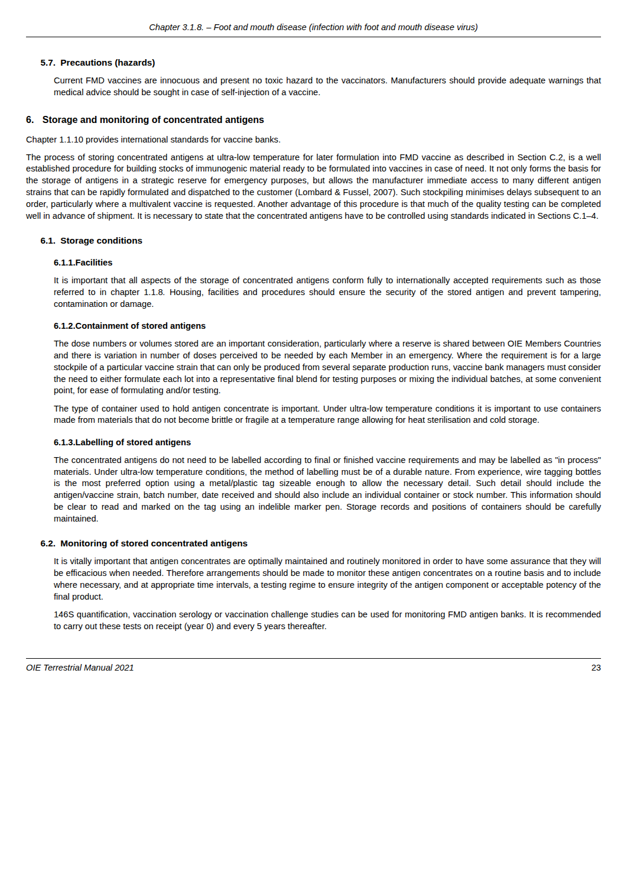Chapter 3.1.8. – Foot and mouth disease (infection with foot and mouth disease virus)
5.7. Precautions (hazards)
Current FMD vaccines are innocuous and present no toxic hazard to the vaccinators. Manufacturers should provide adequate warnings that medical advice should be sought in case of self-injection of a vaccine.
6. Storage and monitoring of concentrated antigens
Chapter 1.1.10 provides international standards for vaccine banks.
The process of storing concentrated antigens at ultra-low temperature for later formulation into FMD vaccine as described in Section C.2, is a well established procedure for building stocks of immunogenic material ready to be formulated into vaccines in case of need. It not only forms the basis for the storage of antigens in a strategic reserve for emergency purposes, but allows the manufacturer immediate access to many different antigen strains that can be rapidly formulated and dispatched to the customer (Lombard & Fussel, 2007). Such stockpiling minimises delays subsequent to an order, particularly where a multivalent vaccine is requested. Another advantage of this procedure is that much of the quality testing can be completed well in advance of shipment. It is necessary to state that the concentrated antigens have to be controlled using standards indicated in Sections C.1–4.
6.1. Storage conditions
6.1.1. Facilities
It is important that all aspects of the storage of concentrated antigens conform fully to internationally accepted requirements such as those referred to in chapter 1.1.8. Housing, facilities and procedures should ensure the security of the stored antigen and prevent tampering, contamination or damage.
6.1.2. Containment of stored antigens
The dose numbers or volumes stored are an important consideration, particularly where a reserve is shared between OIE Members Countries and there is variation in number of doses perceived to be needed by each Member in an emergency. Where the requirement is for a large stockpile of a particular vaccine strain that can only be produced from several separate production runs, vaccine bank managers must consider the need to either formulate each lot into a representative final blend for testing purposes or mixing the individual batches, at some convenient point, for ease of formulating and/or testing.
The type of container used to hold antigen concentrate is important. Under ultra-low temperature conditions it is important to use containers made from materials that do not become brittle or fragile at a temperature range allowing for heat sterilisation and cold storage.
6.1.3. Labelling of stored antigens
The concentrated antigens do not need to be labelled according to final or finished vaccine requirements and may be labelled as "in process" materials. Under ultra-low temperature conditions, the method of labelling must be of a durable nature. From experience, wire tagging bottles is the most preferred option using a metal/plastic tag sizeable enough to allow the necessary detail. Such detail should include the antigen/vaccine strain, batch number, date received and should also include an individual container or stock number. This information should be clear to read and marked on the tag using an indelible marker pen. Storage records and positions of containers should be carefully maintained.
6.2. Monitoring of stored concentrated antigens
It is vitally important that antigen concentrates are optimally maintained and routinely monitored in order to have some assurance that they will be efficacious when needed. Therefore arrangements should be made to monitor these antigen concentrates on a routine basis and to include where necessary, and at appropriate time intervals, a testing regime to ensure integrity of the antigen component or acceptable potency of the final product.
146S quantification, vaccination serology or vaccination challenge studies can be used for monitoring FMD antigen banks. It is recommended to carry out these tests on receipt (year 0) and every 5 years thereafter.
OIE Terrestrial Manual 2021 23